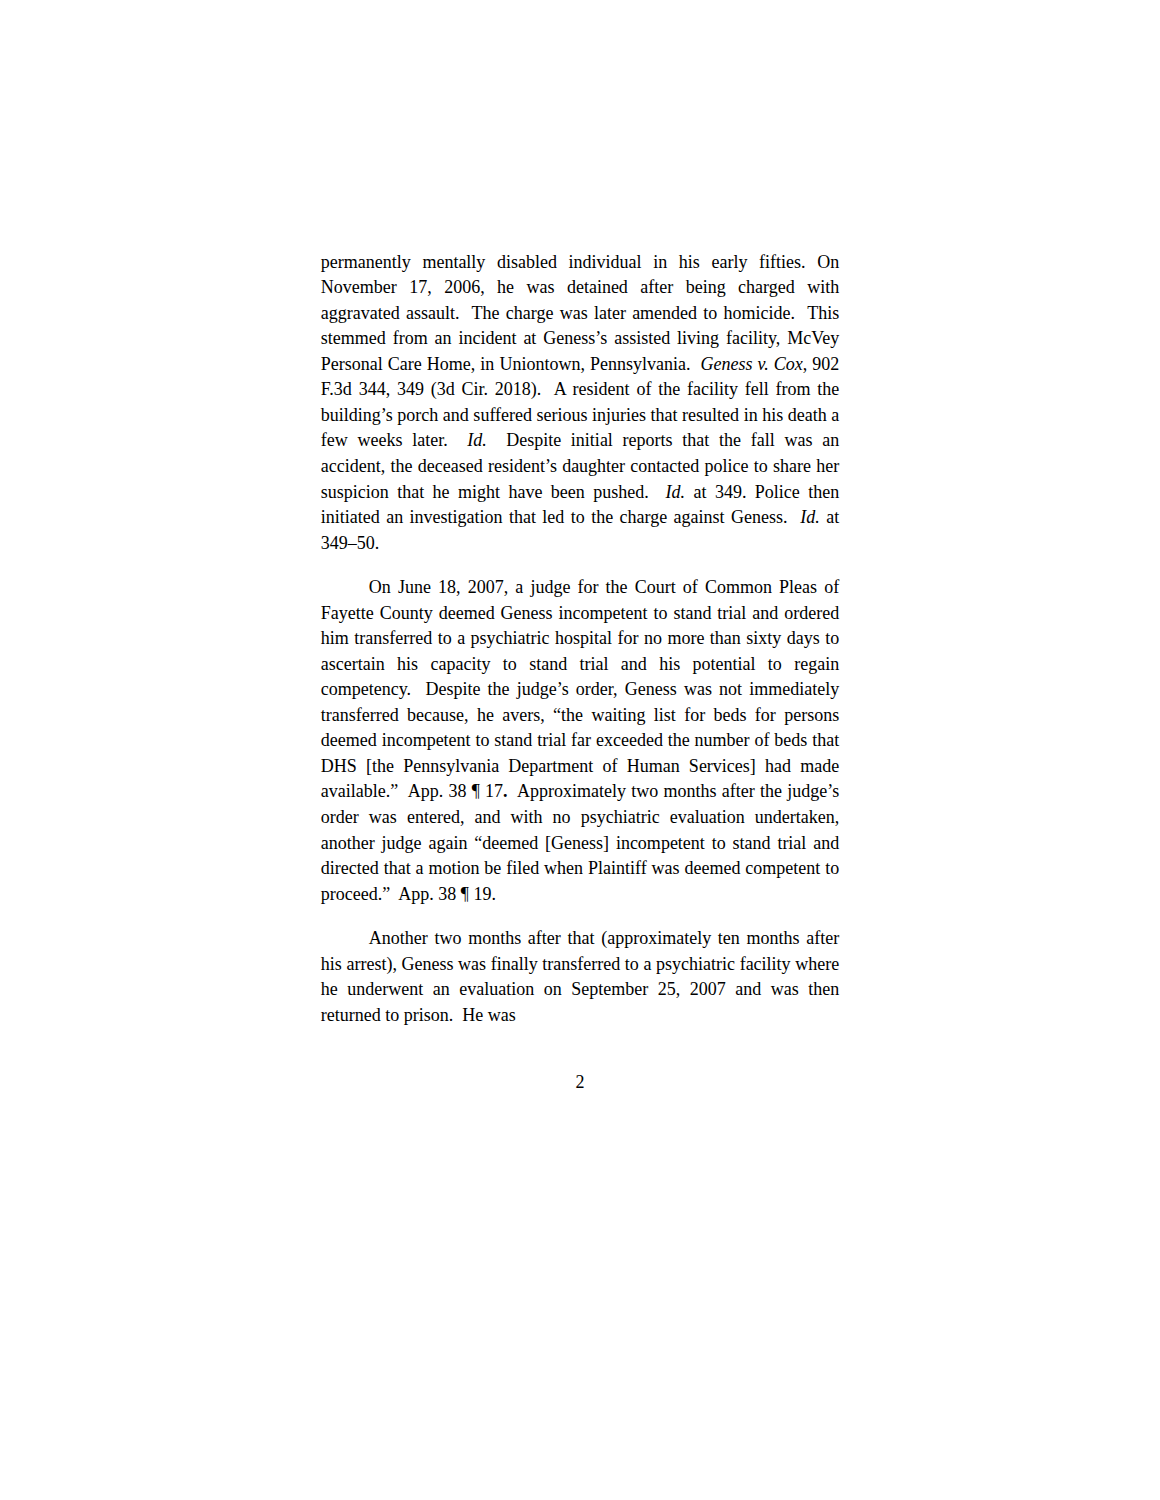permanently mentally disabled individual in his early fifties. On November 17, 2006, he was detained after being charged with aggravated assault. The charge was later amended to homicide. This stemmed from an incident at Geness’s assisted living facility, McVey Personal Care Home, in Uniontown, Pennsylvania. Geness v. Cox, 902 F.3d 344, 349 (3d Cir. 2018). A resident of the facility fell from the building’s porch and suffered serious injuries that resulted in his death a few weeks later. Id. Despite initial reports that the fall was an accident, the deceased resident’s daughter contacted police to share her suspicion that he might have been pushed. Id. at 349. Police then initiated an investigation that led to the charge against Geness. Id. at 349–50.
On June 18, 2007, a judge for the Court of Common Pleas of Fayette County deemed Geness incompetent to stand trial and ordered him transferred to a psychiatric hospital for no more than sixty days to ascertain his capacity to stand trial and his potential to regain competency. Despite the judge’s order, Geness was not immediately transferred because, he avers, “the waiting list for beds for persons deemed incompetent to stand trial far exceeded the number of beds that DHS [the Pennsylvania Department of Human Services] had made available.” App. 38 ¶ 17. Approximately two months after the judge’s order was entered, and with no psychiatric evaluation undertaken, another judge again “deemed [Geness] incompetent to stand trial and directed that a motion be filed when Plaintiff was deemed competent to proceed.” App. 38 ¶ 19.
Another two months after that (approximately ten months after his arrest), Geness was finally transferred to a psychiatric facility where he underwent an evaluation on September 25, 2007 and was then returned to prison. He was
2